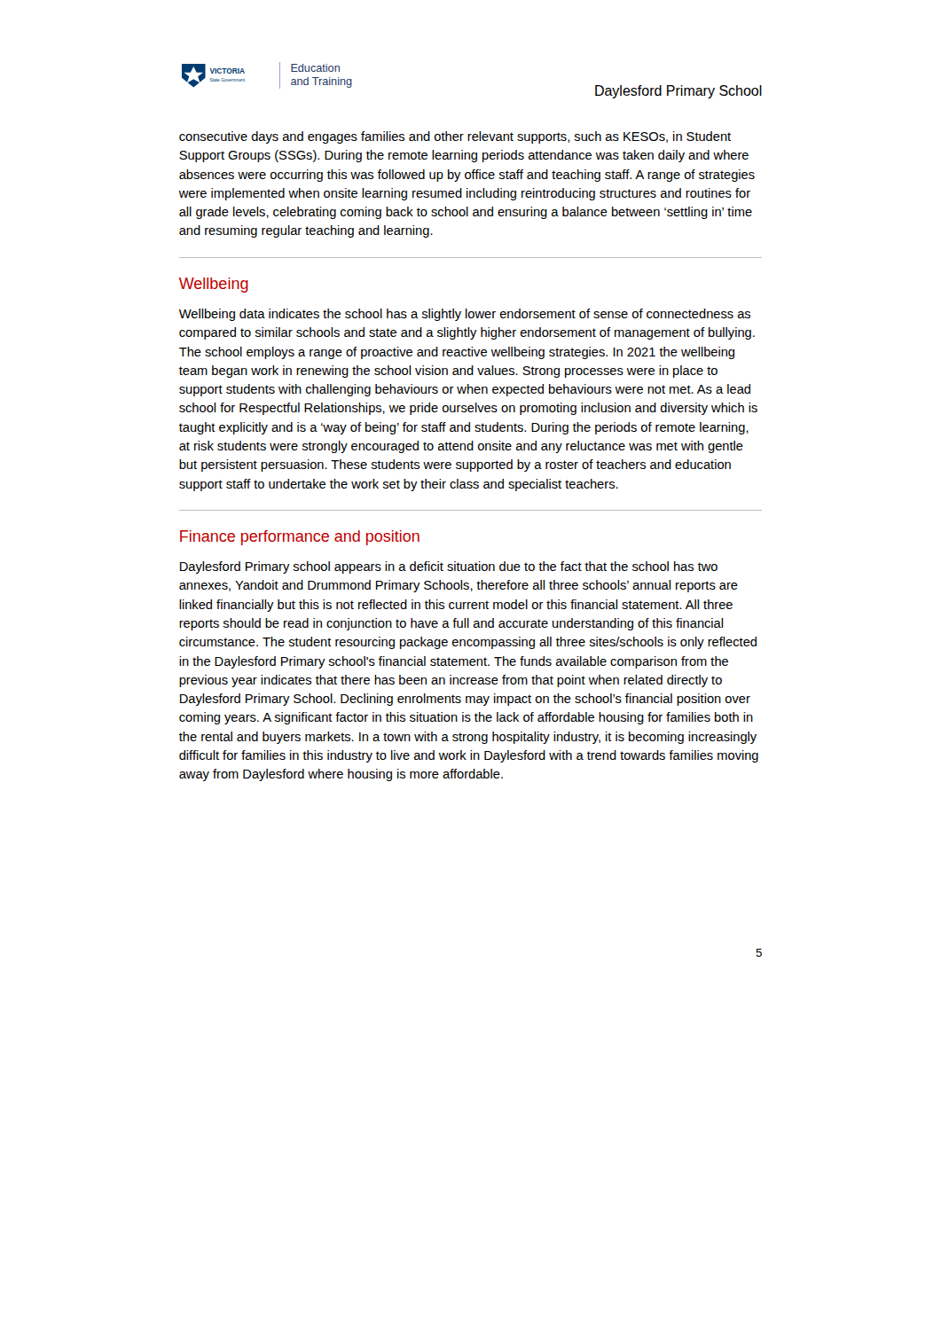VICTORIA State Government
Education
and Training
Daylesford Primary School
consecutive days and engages families and other relevant supports, such as KESOs, in Student Support Groups (SSGs). During the remote learning periods attendance was taken daily and where absences were occurring this was followed up by office staff and teaching staff. A range of strategies were implemented when onsite learning resumed including reintroducing structures and routines for all grade levels, celebrating coming back to school and ensuring a balance between ‘settling in’ time and resuming regular teaching and learning.
Wellbeing
Wellbeing data indicates the school has a slightly lower endorsement of sense of connectedness as compared to similar schools and state and a slightly higher endorsement of management of bullying. The school employs a range of proactive and reactive wellbeing strategies. In 2021 the wellbeing team began work in renewing the school vision and values. Strong processes were in place to support students with challenging behaviours or when expected behaviours were not met. As a lead school for Respectful Relationships, we pride ourselves on promoting inclusion and diversity which is taught explicitly and is a ‘way of being’ for staff and students. During the periods of remote learning, at risk students were strongly encouraged to attend onsite and any reluctance was met with gentle but persistent persuasion. These students were supported by a roster of teachers and education support staff to undertake the work set by their class and specialist teachers.
Finance performance and position
Daylesford Primary school appears in a deficit situation due to the fact that the school has two annexes, Yandoit and Drummond Primary Schools, therefore all three schools’ annual reports are linked financially but this is not reflected in this current model or this financial statement. All three reports should be read in conjunction to have a full and accurate understanding of this financial circumstance. The student resourcing package encompassing all three sites/schools is only reflected in the Daylesford Primary school's financial statement. The funds available comparison from the previous year indicates that there has been an increase from that point when related directly to Daylesford Primary School. Declining enrolments may impact on the school’s financial position over coming years. A significant factor in this situation is the lack of affordable housing for families both in the rental and buyers markets. In a town with a strong hospitality industry, it is becoming increasingly difficult for families in this industry to live and work in Daylesford with a trend towards families moving away from Daylesford where housing is more affordable.
5